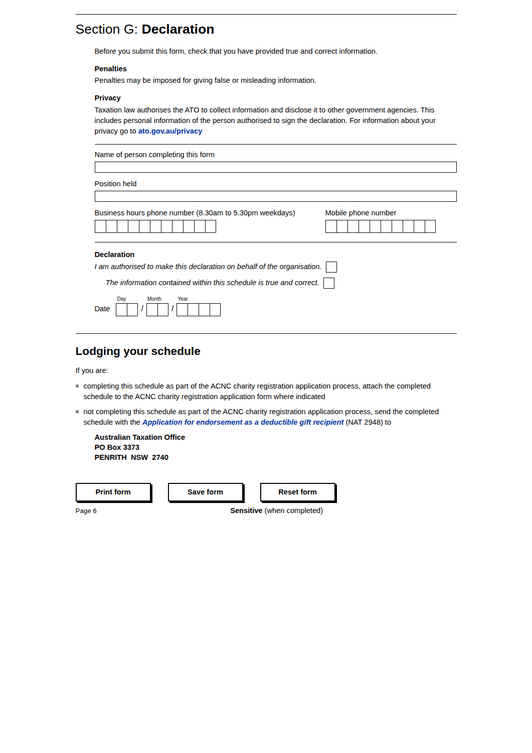Section G: Declaration
Before you submit this form, check that you have provided true and correct information.
Penalties
Penalties may be imposed for giving false or misleading information.
Privacy
Taxation law authorises the ATO to collect information and disclose it to other government agencies. This includes personal information of the person authorised to sign the declaration. For information about your privacy go to ato.gov.au/privacy
Name of person completing this form
Position held
Business hours phone number (8.30am to 5.30pm weekdays)
Mobile phone number
Declaration
I am authorised to make this declaration on behalf of the organisation.
The information contained within this schedule is true and correct.
Date
Day
/
Month
/
Year
Lodging your schedule
If you are:
completing this schedule as part of the ACNC charity registration application process, attach the completed schedule to the ACNC charity registration application form where indicated
not completing this schedule as part of the ACNC charity registration application process, send the completed schedule with the Application for endorsement as a deductible gift recipient (NAT 2948) to
Australian Taxation Office
PO Box 3373
PENRITH NSW 2740
Print form
Save form
Reset form
Page 6 Sensitive (when completed)